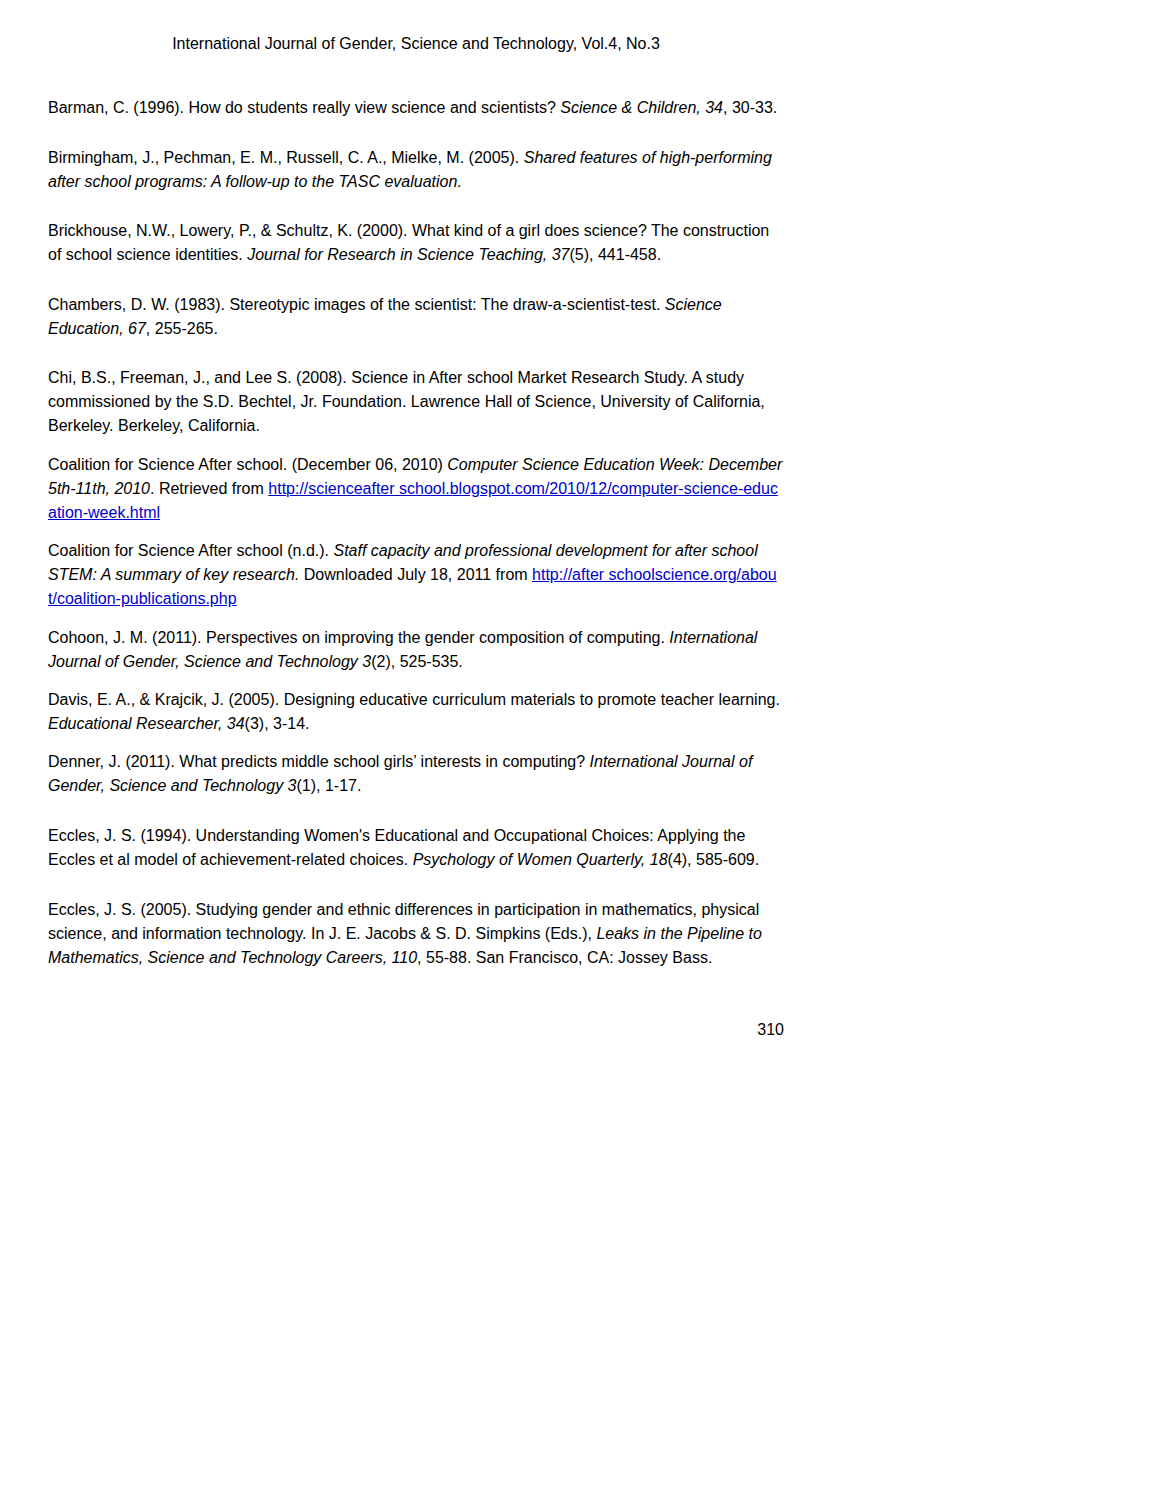International Journal of Gender, Science and Technology, Vol.4, No.3
Barman, C. (1996). How do students really view science and scientists? Science & Children, 34, 30-33.
Birmingham, J., Pechman, E. M., Russell, C. A., Mielke, M. (2005). Shared features of high-performing after school programs: A follow-up to the TASC evaluation.
Brickhouse, N.W., Lowery, P., & Schultz, K. (2000). What kind of a girl does science? The construction of school science identities. Journal for Research in Science Teaching, 37(5), 441-458.
Chambers, D. W. (1983). Stereotypic images of the scientist: The draw-a-scientist-test. Science Education, 67, 255-265.
Chi, B.S., Freeman, J., and Lee S. (2008). Science in After school Market Research Study. A study commissioned by the S.D. Bechtel, Jr. Foundation. Lawrence Hall of Science, University of California, Berkeley. Berkeley, California.
Coalition for Science After school. (December 06, 2010) Computer Science Education Week: December 5th-11th, 2010. Retrieved from http://scienceafter school.blogspot.com/2010/12/computer-science-education-week.html
Coalition for Science After school (n.d.). Staff capacity and professional development for after school STEM: A summary of key research. Downloaded July 18, 2011 from http://after schoolscience.org/about/coalition-publications.php
Cohoon, J. M. (2011). Perspectives on improving the gender composition of computing. International Journal of Gender, Science and Technology 3(2), 525-535.
Davis, E. A., & Krajcik, J. (2005). Designing educative curriculum materials to promote teacher learning. Educational Researcher, 34(3), 3-14.
Denner, J. (2011). What predicts middle school girls’ interests in computing? International Journal of Gender, Science and Technology 3(1), 1-17.
Eccles, J. S. (1994). Understanding Women's Educational and Occupational Choices: Applying the Eccles et al model of achievement-related choices. Psychology of Women Quarterly, 18(4), 585-609.
Eccles, J. S. (2005). Studying gender and ethnic differences in participation in mathematics, physical science, and information technology. In J. E. Jacobs & S. D. Simpkins (Eds.), Leaks in the Pipeline to Mathematics, Science and Technology Careers, 110, 55-88. San Francisco, CA: Jossey Bass.
310